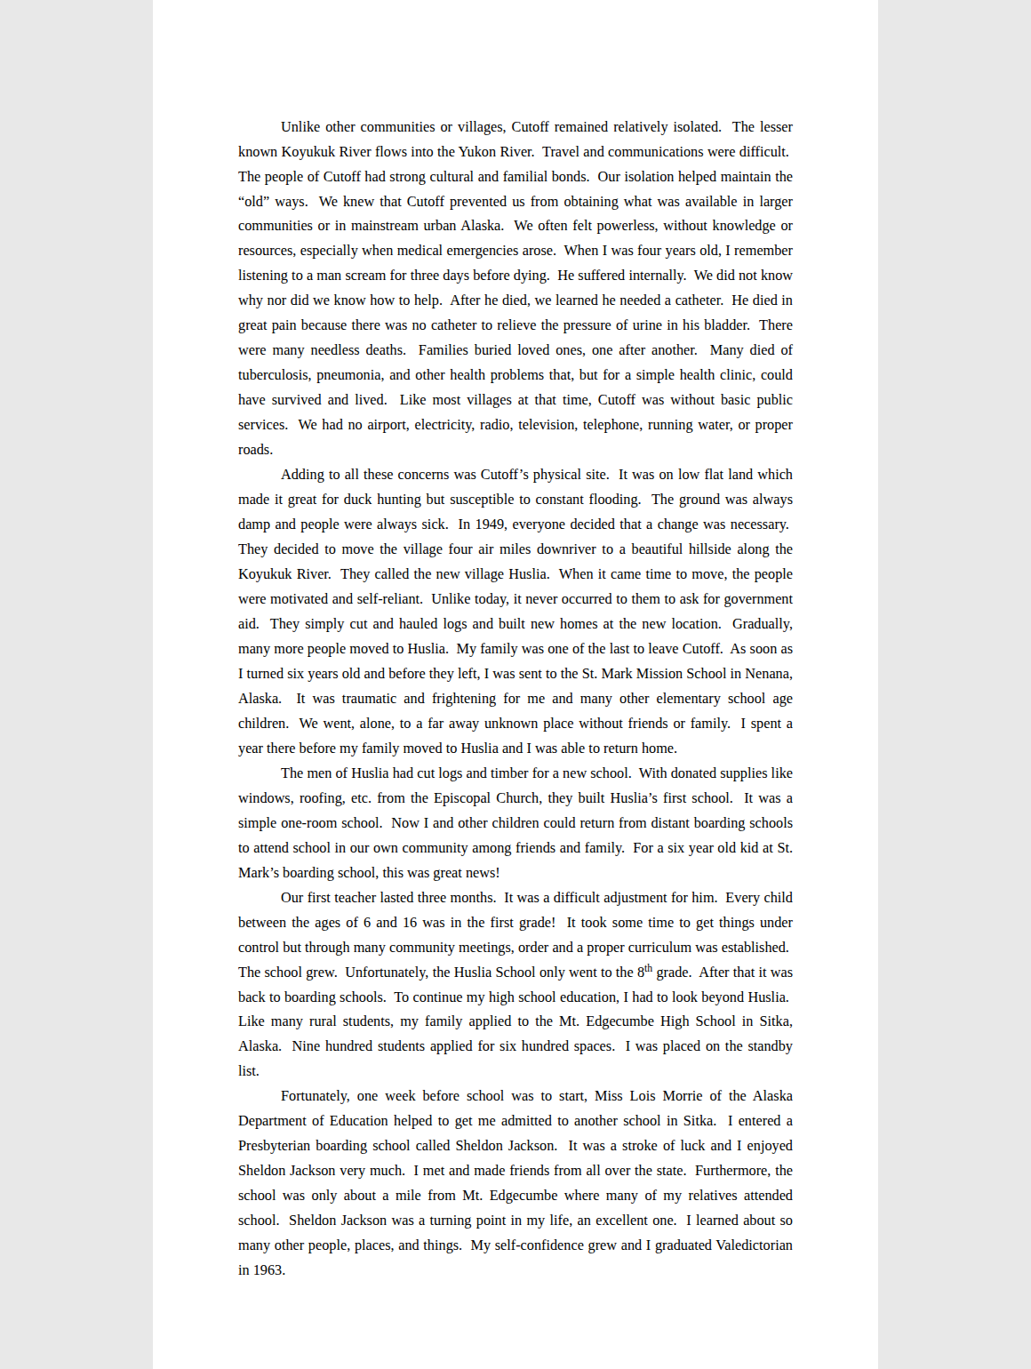Unlike other communities or villages, Cutoff remained relatively isolated. The lesser known Koyukuk River flows into the Yukon River. Travel and communications were difficult. The people of Cutoff had strong cultural and familial bonds. Our isolation helped maintain the “old” ways. We knew that Cutoff prevented us from obtaining what was available in larger communities or in mainstream urban Alaska. We often felt powerless, without knowledge or resources, especially when medical emergencies arose. When I was four years old, I remember listening to a man scream for three days before dying. He suffered internally. We did not know why nor did we know how to help. After he died, we learned he needed a catheter. He died in great pain because there was no catheter to relieve the pressure of urine in his bladder. There were many needless deaths. Families buried loved ones, one after another. Many died of tuberculosis, pneumonia, and other health problems that, but for a simple health clinic, could have survived and lived. Like most villages at that time, Cutoff was without basic public services. We had no airport, electricity, radio, television, telephone, running water, or proper roads.
Adding to all these concerns was Cutoff’s physical site. It was on low flat land which made it great for duck hunting but susceptible to constant flooding. The ground was always damp and people were always sick. In 1949, everyone decided that a change was necessary. They decided to move the village four air miles downriver to a beautiful hillside along the Koyukuk River. They called the new village Huslia. When it came time to move, the people were motivated and self-reliant. Unlike today, it never occurred to them to ask for government aid. They simply cut and hauled logs and built new homes at the new location. Gradually, many more people moved to Huslia. My family was one of the last to leave Cutoff. As soon as I turned six years old and before they left, I was sent to the St. Mark Mission School in Nenana, Alaska. It was traumatic and frightening for me and many other elementary school age children. We went, alone, to a far away unknown place without friends or family. I spent a year there before my family moved to Huslia and I was able to return home.
The men of Huslia had cut logs and timber for a new school. With donated supplies like windows, roofing, etc. from the Episcopal Church, they built Huslia’s first school. It was a simple one-room school. Now I and other children could return from distant boarding schools to attend school in our own community among friends and family. For a six year old kid at St. Mark’s boarding school, this was great news!
Our first teacher lasted three months. It was a difficult adjustment for him. Every child between the ages of 6 and 16 was in the first grade! It took some time to get things under control but through many community meetings, order and a proper curriculum was established. The school grew. Unfortunately, the Huslia School only went to the 8th grade. After that it was back to boarding schools. To continue my high school education, I had to look beyond Huslia. Like many rural students, my family applied to the Mt. Edgecumbe High School in Sitka, Alaska. Nine hundred students applied for six hundred spaces. I was placed on the standby list.
Fortunately, one week before school was to start, Miss Lois Morrie of the Alaska Department of Education helped to get me admitted to another school in Sitka. I entered a Presbyterian boarding school called Sheldon Jackson. It was a stroke of luck and I enjoyed Sheldon Jackson very much. I met and made friends from all over the state. Furthermore, the school was only about a mile from Mt. Edgecumbe where many of my relatives attended school. Sheldon Jackson was a turning point in my life, an excellent one. I learned about so many other people, places, and things. My self-confidence grew and I graduated Valedictorian in 1963.